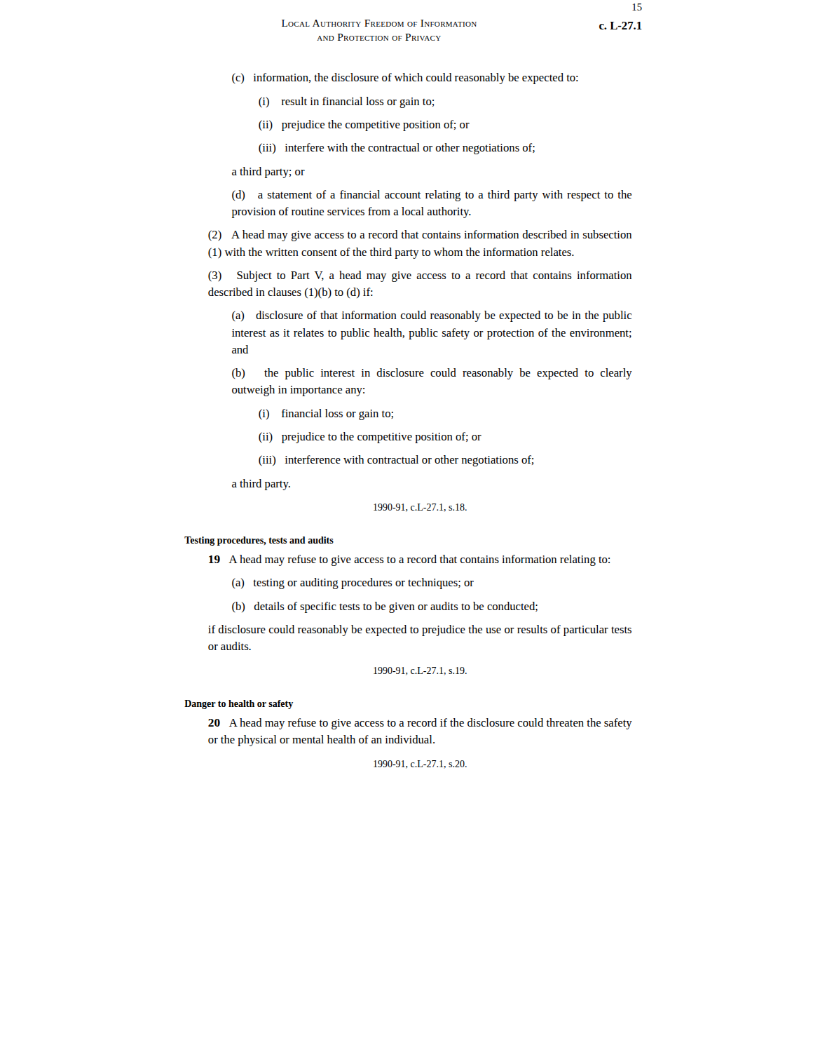15
Local Authority Freedom of Information
and Protection of Privacy
c. L-27.1
(c) information, the disclosure of which could reasonably be expected to:
(i) result in financial loss or gain to;
(ii) prejudice the competitive position of; or
(iii) interfere with the contractual or other negotiations of;
a third party; or
(d) a statement of a financial account relating to a third party with respect to the provision of routine services from a local authority.
(2) A head may give access to a record that contains information described in subsection (1) with the written consent of the third party to whom the information relates.
(3) Subject to Part V, a head may give access to a record that contains information described in clauses (1)(b) to (d) if:
(a) disclosure of that information could reasonably be expected to be in the public interest as it relates to public health, public safety or protection of the environment; and
(b) the public interest in disclosure could reasonably be expected to clearly outweigh in importance any:
(i) financial loss or gain to;
(ii) prejudice to the competitive position of; or
(iii) interference with contractual or other negotiations of;
a third party.
1990-91, c.L-27.1, s.18.
Testing procedures, tests and audits
19 A head may refuse to give access to a record that contains information relating to:
(a) testing or auditing procedures or techniques; or
(b) details of specific tests to be given or audits to be conducted;
if disclosure could reasonably be expected to prejudice the use or results of particular tests or audits.
1990-91, c.L-27.1, s.19.
Danger to health or safety
20 A head may refuse to give access to a record if the disclosure could threaten the safety or the physical or mental health of an individual.
1990-91, c.L-27.1, s.20.